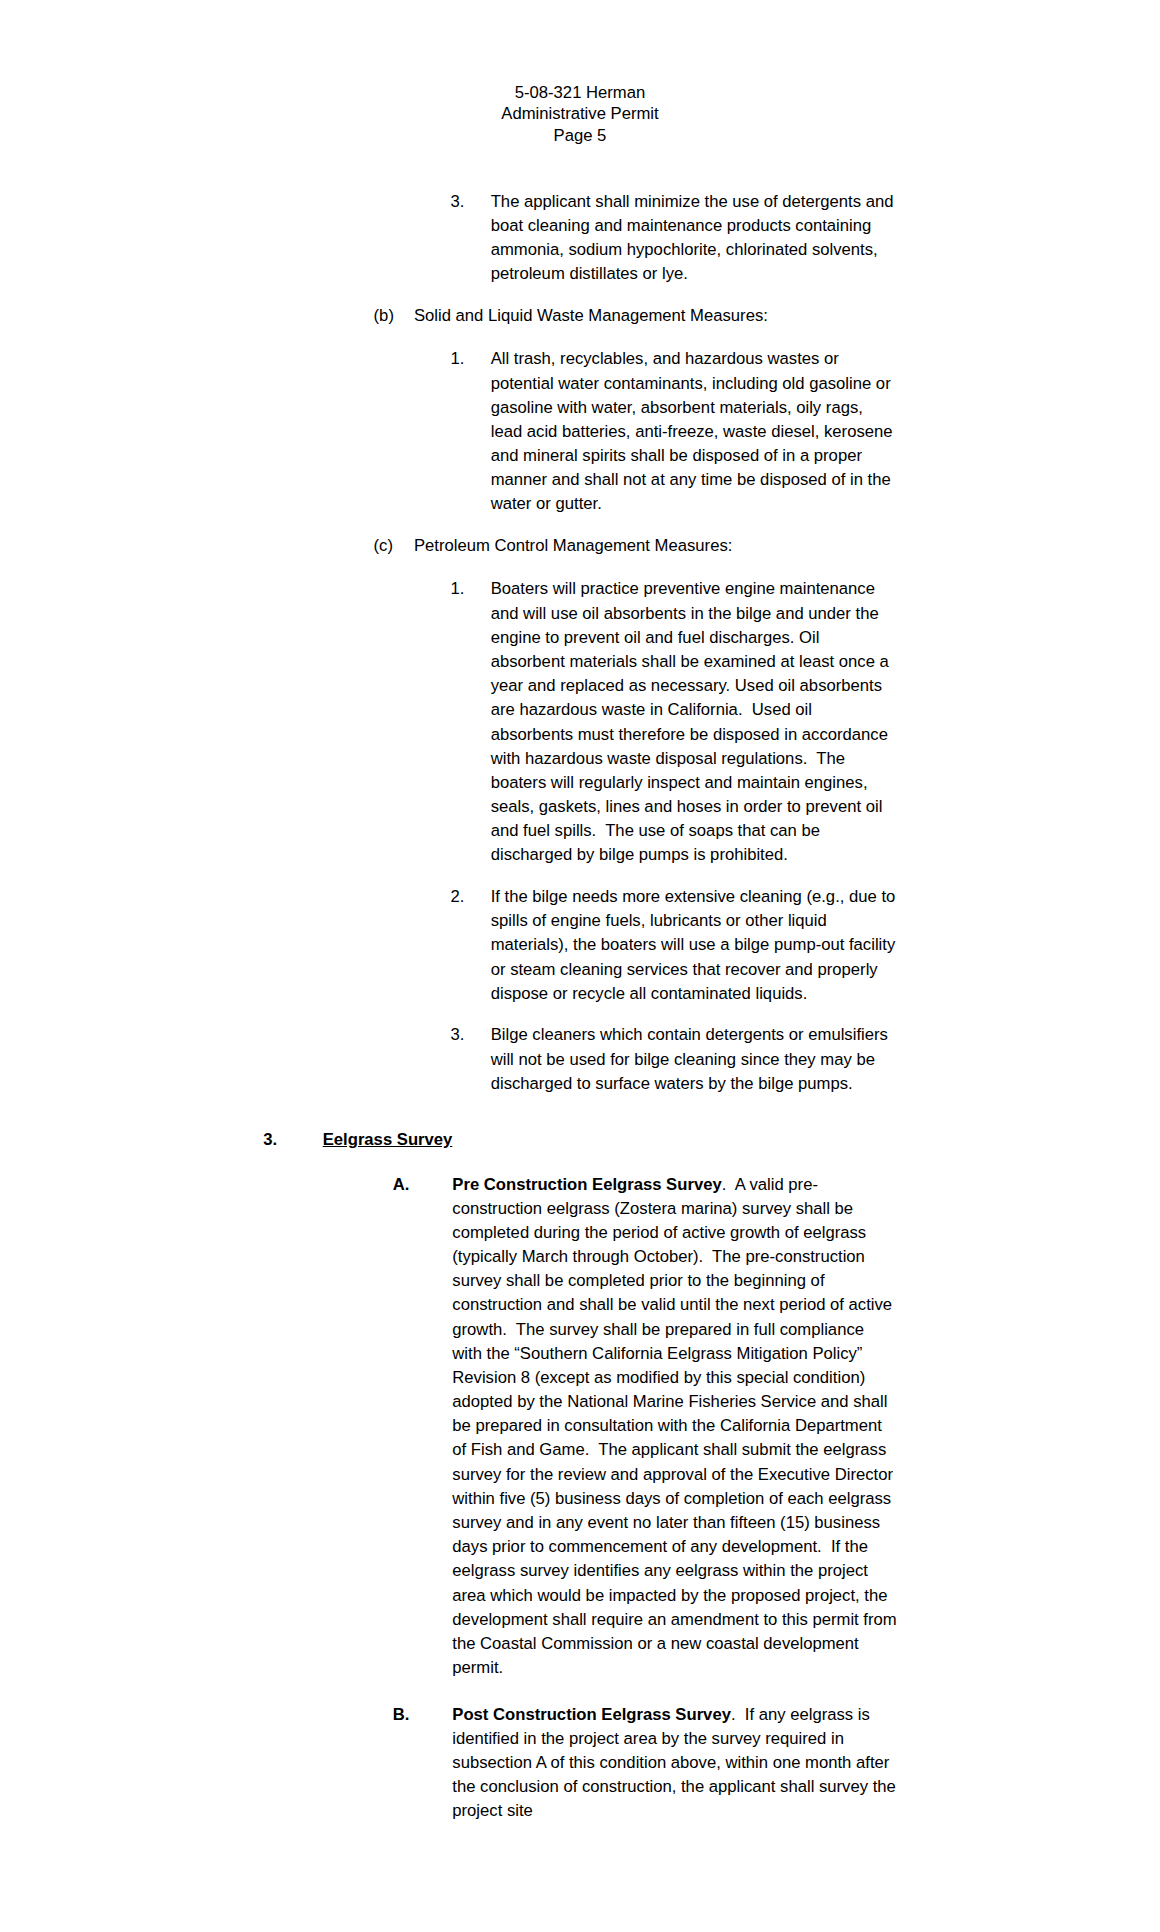5-08-321 Herman
Administrative Permit
Page 5
3.
The applicant shall minimize the use of detergents and boat cleaning and maintenance products containing ammonia, sodium hypochlorite, chlorinated solvents, petroleum distillates or lye.
(b)
Solid and Liquid Waste Management Measures:
1.
All trash, recyclables, and hazardous wastes or potential water contaminants, including old gasoline or gasoline with water, absorbent materials, oily rags, lead acid batteries, anti-freeze, waste diesel, kerosene and mineral spirits shall be disposed of in a proper manner and shall not at any time be disposed of in the water or gutter.
(c)
Petroleum Control Management Measures:
1.
Boaters will practice preventive engine maintenance and will use oil absorbents in the bilge and under the engine to prevent oil and fuel discharges. Oil absorbent materials shall be examined at least once a year and replaced as necessary. Used oil absorbents are hazardous waste in California. Used oil absorbents must therefore be disposed in accordance with hazardous waste disposal regulations. The boaters will regularly inspect and maintain engines, seals, gaskets, lines and hoses in order to prevent oil and fuel spills. The use of soaps that can be discharged by bilge pumps is prohibited.
2.
If the bilge needs more extensive cleaning (e.g., due to spills of engine fuels, lubricants or other liquid materials), the boaters will use a bilge pump-out facility or steam cleaning services that recover and properly dispose or recycle all contaminated liquids.
3.
Bilge cleaners which contain detergents or emulsifiers will not be used for bilge cleaning since they may be discharged to surface waters by the bilge pumps.
3.
Eelgrass Survey
A.
Pre Construction Eelgrass Survey. A valid pre-construction eelgrass (Zostera marina) survey shall be completed during the period of active growth of eelgrass (typically March through October). The pre-construction survey shall be completed prior to the beginning of construction and shall be valid until the next period of active growth. The survey shall be prepared in full compliance with the “Southern California Eelgrass Mitigation Policy” Revision 8 (except as modified by this special condition) adopted by the National Marine Fisheries Service and shall be prepared in consultation with the California Department of Fish and Game. The applicant shall submit the eelgrass survey for the review and approval of the Executive Director within five (5) business days of completion of each eelgrass survey and in any event no later than fifteen (15) business days prior to commencement of any development. If the eelgrass survey identifies any eelgrass within the project area which would be impacted by the proposed project, the development shall require an amendment to this permit from the Coastal Commission or a new coastal development permit.
B.
Post Construction Eelgrass Survey. If any eelgrass is identified in the project area by the survey required in subsection A of this condition above, within one month after the conclusion of construction, the applicant shall survey the project site